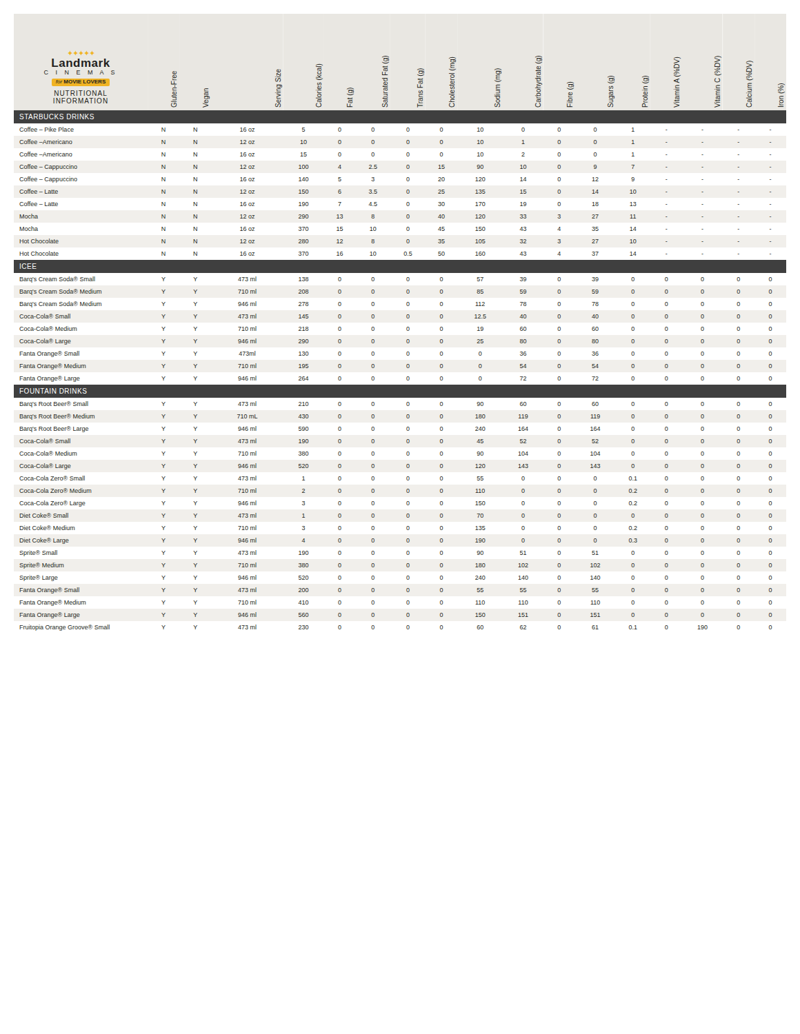| ✦✦✦✦✦ Landmark C I N E M A S for MOVIE LOVERS NUTRITIONAL INFORMATION | Gluten-Free | Vegan | Serving Size | Calories (kcal) | Fat (g) | Saturated Fat (g) | Trans Fat (g) | Cholesterol (mg) | Sodium (mg) | Carbohydrate (g) | Fibre (g) | Sugars (g) | Protein (g) | Vitamin A (%DV) | Vitamin C (%DV) | Calcium (%DV) | Iron (%) |
| --- | --- | --- | --- | --- | --- | --- | --- | --- | --- | --- | --- | --- | --- | --- | --- | --- | --- |
| STARBUCKS DRINKS |
| Coffee – Pike Place | N | N | 16 oz | 5 | 0 | 0 | 0 | 0 | 10 | 0 | 0 | 0 | 1 | - | - | - | - |
| Coffee –Americano | N | N | 12 oz | 10 | 0 | 0 | 0 | 0 | 10 | 1 | 0 | 0 | 1 | - | - | - | - |
| Coffee –Americano | N | N | 16 oz | 15 | 0 | 0 | 0 | 0 | 10 | 2 | 0 | 0 | 1 | - | - | - | - |
| Coffee – Cappuccino | N | N | 12 oz | 100 | 4 | 2.5 | 0 | 15 | 90 | 10 | 0 | 9 | 7 | - | - | - | - |
| Coffee – Cappuccino | N | N | 16 oz | 140 | 5 | 3 | 0 | 20 | 120 | 14 | 0 | 12 | 9 | - | - | - | - |
| Coffee – Latte | N | N | 12 oz | 150 | 6 | 3.5 | 0 | 25 | 135 | 15 | 0 | 14 | 10 | - | - | - | - |
| Coffee – Latte | N | N | 16 oz | 190 | 7 | 4.5 | 0 | 30 | 170 | 19 | 0 | 18 | 13 | - | - | - | - |
| Mocha | N | N | 12 oz | 290 | 13 | 8 | 0 | 40 | 120 | 33 | 3 | 27 | 11 | - | - | - | - |
| Mocha | N | N | 16 oz | 370 | 15 | 10 | 0 | 45 | 150 | 43 | 4 | 35 | 14 | - | - | - | - |
| Hot Chocolate | N | N | 12 oz | 280 | 12 | 8 | 0 | 35 | 105 | 32 | 3 | 27 | 10 | - | - | - | - |
| Hot Chocolate | N | N | 16 oz | 370 | 16 | 10 | 0.5 | 50 | 160 | 43 | 4 | 37 | 14 | - | - | - | - |
| ICEE |
| Barq's Cream Soda® Small | Y | Y | 473 ml | 138 | 0 | 0 | 0 | 0 | 57 | 39 | 0 | 39 | 0 | 0 | 0 | 0 | 0 |
| Barq's Cream Soda® Medium | Y | Y | 710 ml | 208 | 0 | 0 | 0 | 0 | 85 | 59 | 0 | 59 | 0 | 0 | 0 | 0 | 0 |
| Barq's Cream Soda® Medium | Y | Y | 946 ml | 278 | 0 | 0 | 0 | 0 | 112 | 78 | 0 | 78 | 0 | 0 | 0 | 0 | 0 |
| Coca-Cola® Small | Y | Y | 473 ml | 145 | 0 | 0 | 0 | 0 | 12.5 | 40 | 0 | 40 | 0 | 0 | 0 | 0 | 0 |
| Coca-Cola® Medium | Y | Y | 710 ml | 218 | 0 | 0 | 0 | 0 | 19 | 60 | 0 | 60 | 0 | 0 | 0 | 0 | 0 |
| Coca-Cola® Large | Y | Y | 946 ml | 290 | 0 | 0 | 0 | 0 | 25 | 80 | 0 | 80 | 0 | 0 | 0 | 0 | 0 |
| Fanta Orange® Small | Y | Y | 473ml | 130 | 0 | 0 | 0 | 0 | 0 | 36 | 0 | 36 | 0 | 0 | 0 | 0 | 0 |
| Fanta Orange® Medium | Y | Y | 710 ml | 195 | 0 | 0 | 0 | 0 | 0 | 54 | 0 | 54 | 0 | 0 | 0 | 0 | 0 |
| Fanta Orange® Large | Y | Y | 946 ml | 264 | 0 | 0 | 0 | 0 | 0 | 72 | 0 | 72 | 0 | 0 | 0 | 0 | 0 |
| FOUNTAIN DRINKS |
| Barq's Root Beer® Small | Y | Y | 473 ml | 210 | 0 | 0 | 0 | 0 | 90 | 60 | 0 | 60 | 0 | 0 | 0 | 0 | 0 |
| Barq's Root Beer® Medium | Y | Y | 710 mL | 430 | 0 | 0 | 0 | 0 | 180 | 119 | 0 | 119 | 0 | 0 | 0 | 0 | 0 |
| Barq's Root Beer® Large | Y | Y | 946 ml | 590 | 0 | 0 | 0 | 0 | 240 | 164 | 0 | 164 | 0 | 0 | 0 | 0 | 0 |
| Coca-Cola® Small | Y | Y | 473 ml | 190 | 0 | 0 | 0 | 0 | 45 | 52 | 0 | 52 | 0 | 0 | 0 | 0 | 0 |
| Coca-Cola® Medium | Y | Y | 710 ml | 380 | 0 | 0 | 0 | 0 | 90 | 104 | 0 | 104 | 0 | 0 | 0 | 0 | 0 |
| Coca-Cola® Large | Y | Y | 946 ml | 520 | 0 | 0 | 0 | 0 | 120 | 143 | 0 | 143 | 0 | 0 | 0 | 0 | 0 |
| Coca-Cola Zero® Small | Y | Y | 473 ml | 1 | 0 | 0 | 0 | 0 | 55 | 0 | 0 | 0 | 0.1 | 0 | 0 | 0 | 0 |
| Coca-Cola Zero® Medium | Y | Y | 710 ml | 2 | 0 | 0 | 0 | 0 | 110 | 0 | 0 | 0 | 0.2 | 0 | 0 | 0 | 0 |
| Coca-Cola Zero® Large | Y | Y | 946 ml | 3 | 0 | 0 | 0 | 0 | 150 | 0 | 0 | 0 | 0.2 | 0 | 0 | 0 | 0 |
| Diet Coke® Small | Y | Y | 473 ml | 1 | 0 | 0 | 0 | 0 | 70 | 0 | 0 | 0 | 0 | 0 | 0 | 0 | 0 |
| Diet Coke® Medium | Y | Y | 710 ml | 3 | 0 | 0 | 0 | 0 | 135 | 0 | 0 | 0 | 0.2 | 0 | 0 | 0 | 0 |
| Diet Coke® Large | Y | Y | 946 ml | 4 | 0 | 0 | 0 | 0 | 190 | 0 | 0 | 0 | 0.3 | 0 | 0 | 0 | 0 |
| Sprite® Small | Y | Y | 473 ml | 190 | 0 | 0 | 0 | 0 | 90 | 51 | 0 | 51 | 0 | 0 | 0 | 0 | 0 |
| Sprite® Medium | Y | Y | 710 ml | 380 | 0 | 0 | 0 | 0 | 180 | 102 | 0 | 102 | 0 | 0 | 0 | 0 | 0 |
| Sprite® Large | Y | Y | 946 ml | 520 | 0 | 0 | 0 | 0 | 240 | 140 | 0 | 140 | 0 | 0 | 0 | 0 | 0 |
| Fanta Orange® Small | Y | Y | 473 ml | 200 | 0 | 0 | 0 | 0 | 55 | 55 | 0 | 55 | 0 | 0 | 0 | 0 | 0 |
| Fanta Orange® Medium | Y | Y | 710 ml | 410 | 0 | 0 | 0 | 0 | 110 | 110 | 0 | 110 | 0 | 0 | 0 | 0 | 0 |
| Fanta Orange® Large | Y | Y | 946 ml | 560 | 0 | 0 | 0 | 0 | 150 | 151 | 0 | 151 | 0 | 0 | 0 | 0 | 0 |
| Fruitopia Orange Groove® Small | Y | Y | 473 ml | 230 | 0 | 0 | 0 | 0 | 60 | 62 | 0 | 61 | 0.1 | 0 | 190 | 0 | 0 |